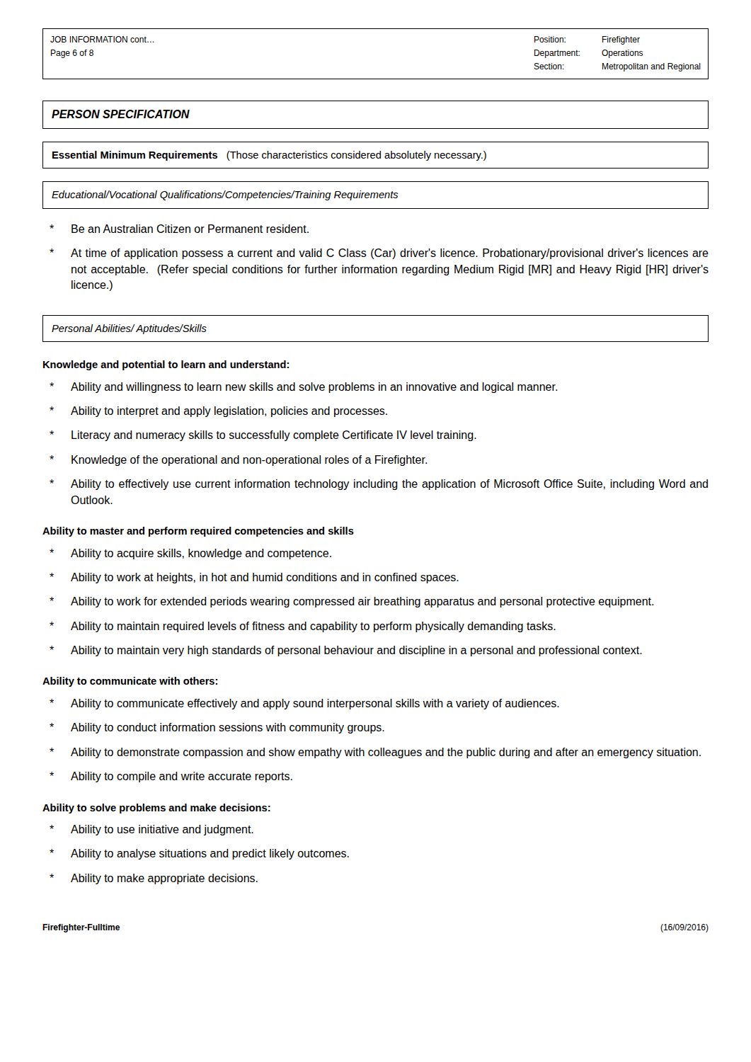JOB INFORMATION cont…
Page 6 of 8
| Position: | Firefighter |
| Department: | Operations |
| Section: | Metropolitan and Regional |
PERSON SPECIFICATION
Essential Minimum Requirements (Those characteristics considered absolutely necessary.)
Educational/Vocational Qualifications/Competencies/Training Requirements
Be an Australian Citizen or Permanent resident.
At time of application possess a current and valid C Class (Car) driver's licence. Probationary/provisional driver's licences are not acceptable. (Refer special conditions for further information regarding Medium Rigid [MR] and Heavy Rigid [HR] driver's licence.)
Personal Abilities/ Aptitudes/Skills
Knowledge and potential to learn and understand:
Ability and willingness to learn new skills and solve problems in an innovative and logical manner.
Ability to interpret and apply legislation, policies and processes.
Literacy and numeracy skills to successfully complete Certificate IV level training.
Knowledge of the operational and non-operational roles of a Firefighter.
Ability to effectively use current information technology including the application of Microsoft Office Suite, including Word and Outlook.
Ability to master and perform required competencies and skills
Ability to acquire skills, knowledge and competence.
Ability to work at heights, in hot and humid conditions and in confined spaces.
Ability to work for extended periods wearing compressed air breathing apparatus and personal protective equipment.
Ability to maintain required levels of fitness and capability to perform physically demanding tasks.
Ability to maintain very high standards of personal behaviour and discipline in a personal and professional context.
Ability to communicate with others:
Ability to communicate effectively and apply sound interpersonal skills with a variety of audiences.
Ability to conduct information sessions with community groups.
Ability to demonstrate compassion and show empathy with colleagues and the public during and after an emergency situation.
Ability to compile and write accurate reports.
Ability to solve problems and make decisions:
Ability to use initiative and judgment.
Ability to analyse situations and predict likely outcomes.
Ability to make appropriate decisions.
Firefighter-Fulltime
(16/09/2016)